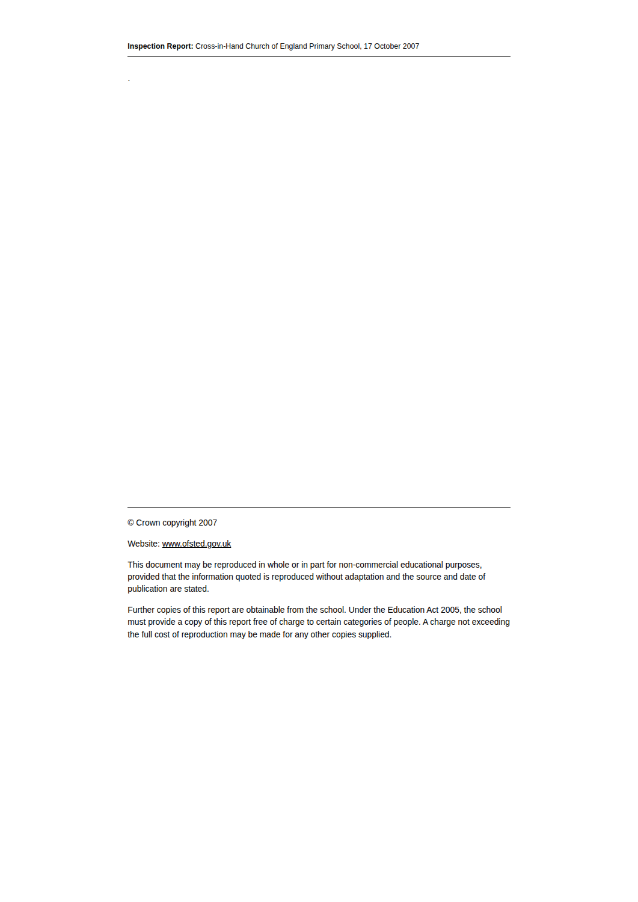Inspection Report: Cross-in-Hand Church of England Primary School, 17 October 2007
.
© Crown copyright 2007
Website: www.ofsted.gov.uk
This document may be reproduced in whole or in part for non-commercial educational purposes, provided that the information quoted is reproduced without adaptation and the source and date of publication are stated.
Further copies of this report are obtainable from the school. Under the Education Act 2005, the school must provide a copy of this report free of charge to certain categories of people. A charge not exceeding the full cost of reproduction may be made for any other copies supplied.